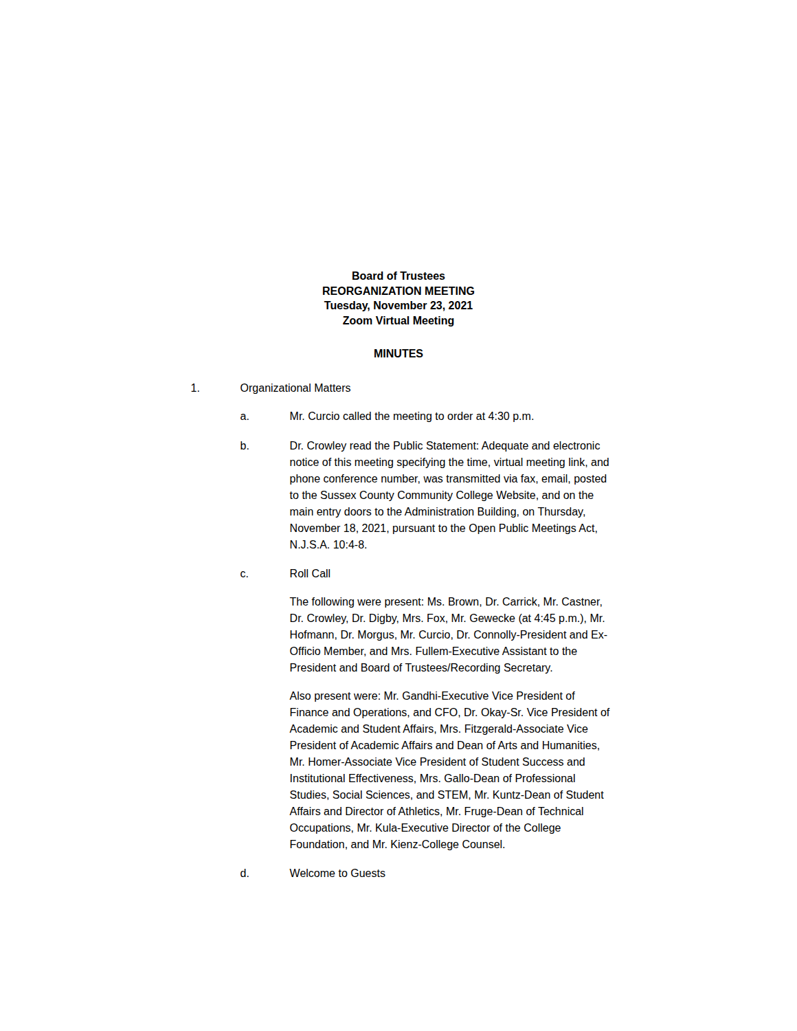Board of Trustees
REORGANIZATION MEETING
Tuesday, November 23, 2021
Zoom Virtual Meeting
MINUTES
1. Organizational Matters
a. Mr. Curcio called the meeting to order at 4:30 p.m.
b. Dr. Crowley read the Public Statement: Adequate and electronic notice of this meeting specifying the time, virtual meeting link, and phone conference number, was transmitted via fax, email, posted to the Sussex County Community College Website, and on the main entry doors to the Administration Building, on Thursday, November 18, 2021, pursuant to the Open Public Meetings Act, N.J.S.A. 10:4-8.
c.
Roll Call
The following were present: Ms. Brown, Dr. Carrick, Mr. Castner, Dr. Crowley, Dr. Digby, Mrs. Fox, Mr. Gewecke (at 4:45 p.m.), Mr. Hofmann, Dr. Morgus, Mr. Curcio, Dr. Connolly-President and Ex-Officio Member, and Mrs. Fullem-Executive Assistant to the President and Board of Trustees/Recording Secretary.
Also present were: Mr. Gandhi-Executive Vice President of Finance and Operations, and CFO, Dr. Okay-Sr. Vice President of Academic and Student Affairs, Mrs. Fitzgerald-Associate Vice President of Academic Affairs and Dean of Arts and Humanities, Mr. Homer-Associate Vice President of Student Success and Institutional Effectiveness, Mrs. Gallo-Dean of Professional Studies, Social Sciences, and STEM, Mr. Kuntz-Dean of Student Affairs and Director of Athletics, Mr. Fruge-Dean of Technical Occupations, Mr. Kula-Executive Director of the College Foundation, and Mr. Kienz-College Counsel.
d. Welcome to Guests